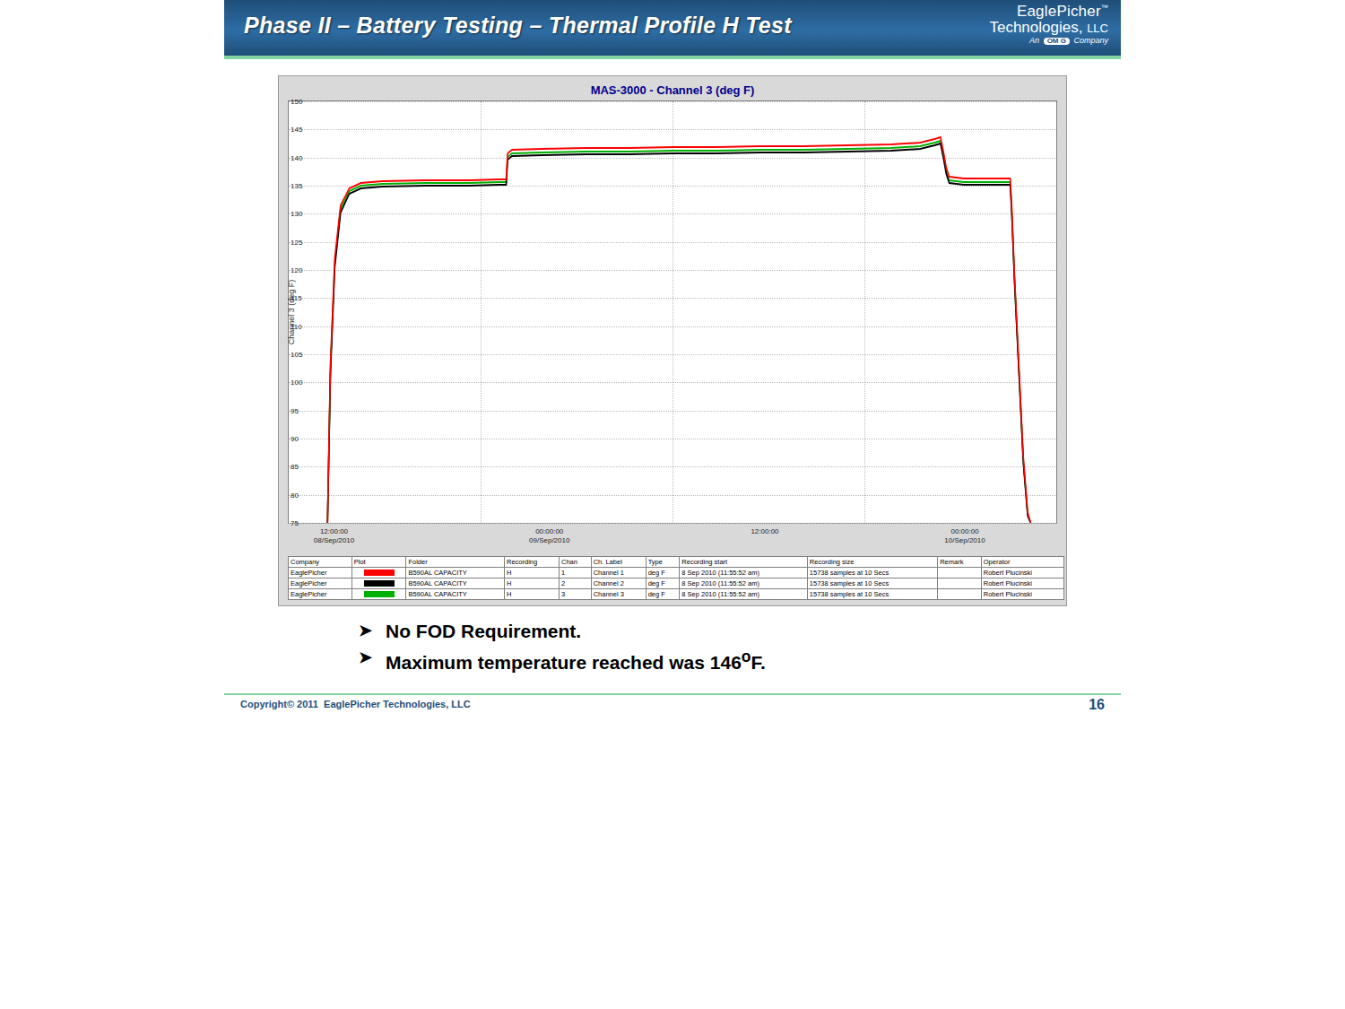Phase II – Battery Testing – Thermal Profile H Test
EaglePicher™
Technologies, LLC
An OM G Company
MAS-3000 - Channel 3 (deg F)
Channel 3 (deg F)
150
145
140
135
130
125
120
115
110
105
100
95
90
85
80
75
12:00:00
08/Sep/2010 00:00:00
09/Sep/2010 12:00:00 00:00:00
10/Sep/2010
| Company | Plot | Folder | Recording | Chan | Ch. Label | Type | Recording start | Recording size | Remark | Operator |
| --- | --- | --- | --- | --- | --- | --- | --- | --- | --- | --- |
| EaglePicher | | B590AL CAPACITY | H | 1 | Channel 1 | deg F | 8 Sep 2010 (11:55:52 am) | 15738 samples at 10 Secs | | Robert Plucinski |
| EaglePicher | | B590AL CAPACITY | H | 2 | Channel 2 | deg F | 8 Sep 2010 (11:55:52 am) | 15738 samples at 10 Secs | | Robert Plucinski |
| EaglePicher | | B590AL CAPACITY | H | 3 | Channel 3 | deg F | 8 Sep 2010 (11:55:52 am) | 15738 samples at 10 Secs | | Robert Plucinski |
No FOD Requirement.
Maximum temperature reached was 146oF.
Copyright© 2011 EaglePicher Technologies, LLC 16